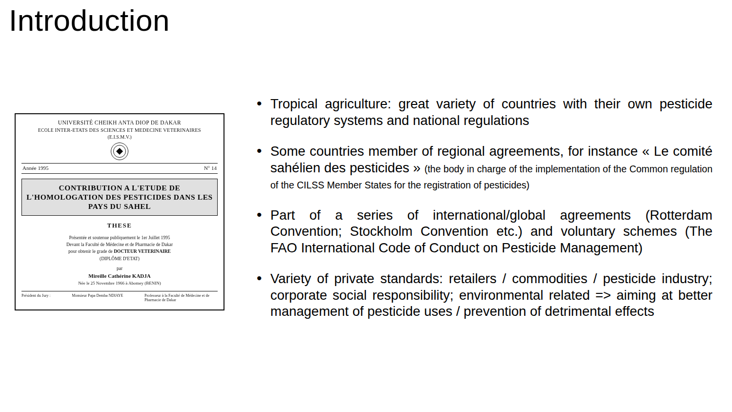Introduction
Université Cheikh Anta Diop de Dakar
ECOLE INTER-ETATS DES SCIENCES ET MEDECINE VETERINAIRES
(E.I.S.M.V.)
Année 1995 N° 14
Contribution a l'etude de l'homologation des pesticides dans les pays du Sahel
THESE
Présentée et soutenue publiquement le 1er Juillet 1995
Devant la Faculté de Médecine et de Pharmacie de Dakar
pour obtenir le grade de DOCTEUR VETERINAIRE
(DIPLÔME D'ETAT)
par
Mireille Cathérine KADJA
Née le 25 Novembre 1966 à Abomey (BENIN)
Président du Jury : Monsieur Papa Demba NDIAYE Professeur à la Faculté de Médecine et de Pharmacie de Dakar
Tropical agriculture: great variety of countries with their own pesticide regulatory systems and national regulations
Some countries member of regional agreements, for instance « Le comité sahélien des pesticides » (the body in charge of the implementation of the Common regulation of the CILSS Member States for the registration of pesticides)
Part of a series of international/global agreements (Rotterdam Convention; Stockholm Convention etc.) and voluntary schemes (The FAO International Code of Conduct on Pesticide Management)
Variety of private standards: retailers / commodities / pesticide industry; corporate social responsibility; environmental related => aiming at better management of pesticide uses / prevention of detrimental effects